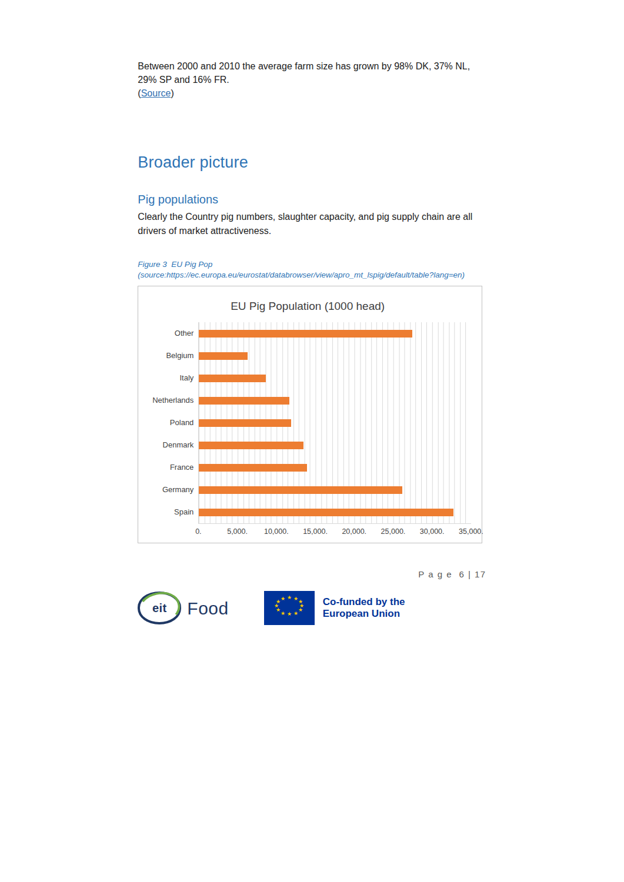Between 2000 and 2010 the average farm size has grown by 98% DK, 37% NL, 29% SP and 16% FR.
(Source)
Broader picture
Pig populations
Clearly the Country pig numbers, slaughter capacity, and pig supply chain are all drivers of market attractiveness.
Figure 3 EU Pig Pop (source:https://ec.europa.eu/eurostat/databrowser/view/apro_mt_lspig/default/table?lang=en)
EU Pig Population (1000 head)
Other
Belgium
Italy
Netherlands
Poland
Denmark
France
Germany
Spain
0. 5,000. 10,000. 15,000. 20,000. 25,000. 30,000. 35,000.
P a g e 6 | 17
eit
Food
★ ★ ★ ★ ★ ★ ★ ★ ★ ★ ★ ★
Co-funded by the
European Union